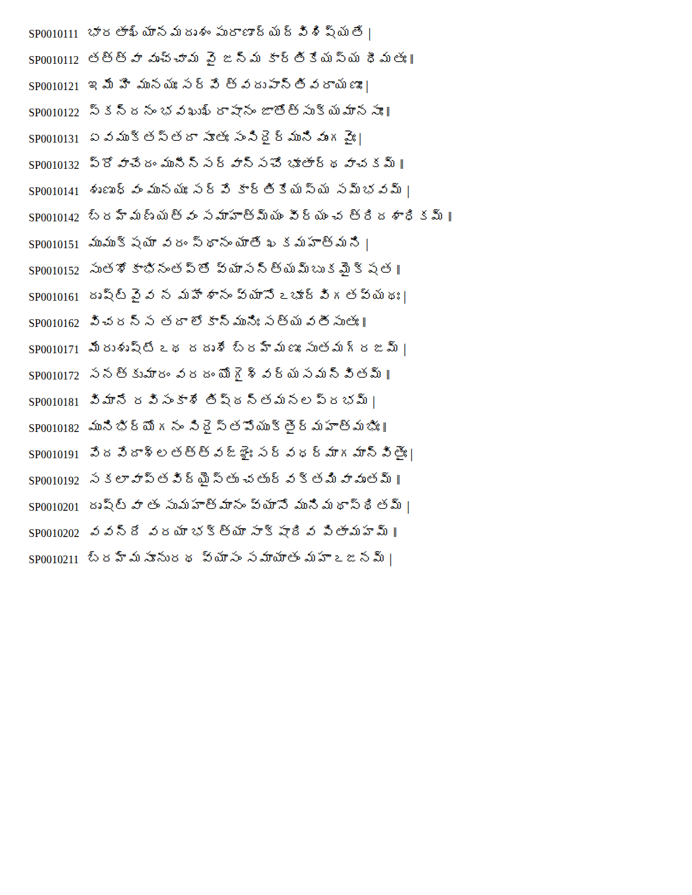SP0010111 భారతాఖ్యానమదృశం పురాణాద్యద్విశిష్యతే |
SP0010112 తత్త్వా వృచ్చామ వై జన్మ కార్తికేయస్య ధీమతః ‖
SP0010121 ఇమే హి మునయః సర్వే త్వదుపాన్తివరాయణాః |
SP0010122 స్కన్దనం భవఖుఖ్రాషానం జాతోత్సుక్యమానసాః ‖
SP0010131 ఏవముక్తస్తదా సూతః సంసిదైర్మునివుంగవైః |
SP0010132 ప్రోవాచేదం మునీన్సర్వాన్సచో భూతార్థవాచకమ్ ‖
SP0010141 శృణుధ్వం మునయః సర్వే కార్తికేయస్య సమ్భవమ్ |
SP0010142 బ్రహ్మణ్యత్వం సమాహాత్మ్యం వీర్యం చ త్రిదశాధికమ్ ‖
SP0010151 ముముక్షయా వరం స్థానం యాతే ఖకమహాత్మని |
SP0010152 సుతశోకాభినంతప్తో వ్యాసన్త్యమ్బుకమైక్షత ‖
SP0010161 దృష్ట్వైవ న మహేశానం వ్యాసోఽభూద్విగతవ్యథః |
SP0010162 విచరన్స తదా లోకాన్మునిః సత్యవతీసుతః ‖
SP0010171 మేరుశృష్టేఽథ దదృశే బ్రహ్మణః సుతమగ్రజమ్ |
SP0010172 సనత్కుమారం వరదం యోగైశ్వర్యసమన్వితమ్ ‖
SP0010181 విమానే రవిసంకాశే తిష్ఠన్తమనలప్రభమ్ |
SP0010182 మునిభిర్యోగనం సిదైస్తపోయుక్తైర్మహాత్మభిః ‖
SP0010191 వేదవేదాశ్లతత్త్వజ్ఞైః సర్వధర్మాగమాన్వితైః |
SP0010192 సకలావాప్తవిద్యైస్తు చతుర్వక్తమివావృతమ్ ‖
SP0010201 దృష్ట్వా తం సుమహాత్మానం వ్యాసో మునిమథాస్థితమ్ |
SP0010202 వవన్దే వరయా భక్త్యా సాక్షాదివ పితామహమ్ ‖
SP0010211 బ్రహ్మసూనురథ వ్యాసం సమాయాతం మహాఽజనమ్ |